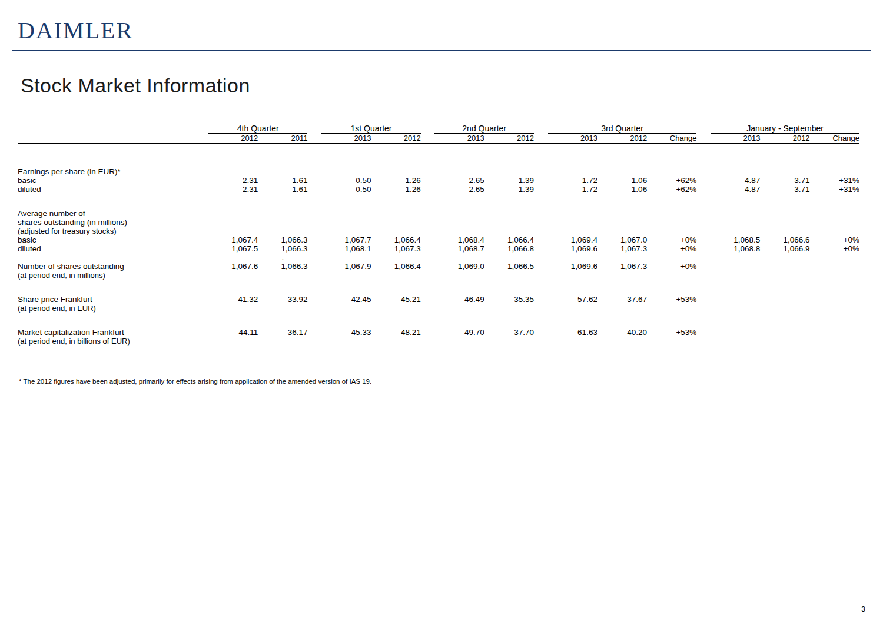DAIMLER
Stock Market Information
| | 4th Quarter | | 1st Quarter | | 2nd Quarter | | 3rd Quarter | | January - September |
| | 2012 | 2011 | | 2013 | 2012 | | 2013 | 2012 | | 2013 | 2012 | Change | | 2013 | 2012 | Change |
| Earnings per share (in EUR)* | |
| basic | 2.31 | 1.61 | | 0.50 | 1.26 | | 2.65 | 1.39 | | 1.72 | 1.06 | +62% | | 4.87 | 3.71 | +31% |
| diluted | 2.31 | 1.61 | | 0.50 | 1.26 | | 2.65 | 1.39 | | 1.72 | 1.06 | +62% | | 4.87 | 3.71 | +31% |
| Average number of | |
| shares outstanding (in millions) | |
| (adjusted for treasury stocks) | |
| basic | 1,067.4 | 1,066.3 | | 1,067.7 | 1,066.4 | | 1,068.4 | 1,066.4 | | 1,069.4 | 1,067.0 | +0% | | 1,068.5 | 1,066.6 | +0% |
| diluted | 1,067.5 | 1,066.3 | | 1,068.1 | 1,067.3 | | 1,068.7 | 1,066.8 | | 1,069.6 | 1,067.3 | +0% | | 1,068.8 | 1,066.9 | +0% |
| | | . | |
| Number of shares outstanding | 1,067.6 | 1,066.3 | | 1,067.9 | 1,066.4 | | 1,069.0 | 1,066.5 | | 1,069.6 | 1,067.3 | +0% | | | | |
| (at period end, in millions) | |
| Share price Frankfurt | 41.32 | 33.92 | | 42.45 | 45.21 | | 46.49 | 35.35 | | 57.62 | 37.67 | +53% | | | | |
| (at period end, in EUR) | |
| Market capitalization Frankfurt | 44.11 | 36.17 | | 45.33 | 48.21 | | 49.70 | 37.70 | | 61.63 | 40.20 | +53% | | | | |
| (at period end, in billions of EUR) | |
* The 2012 figures have been adjusted, primarily for effects arising from application of the amended version of IAS 19.
3